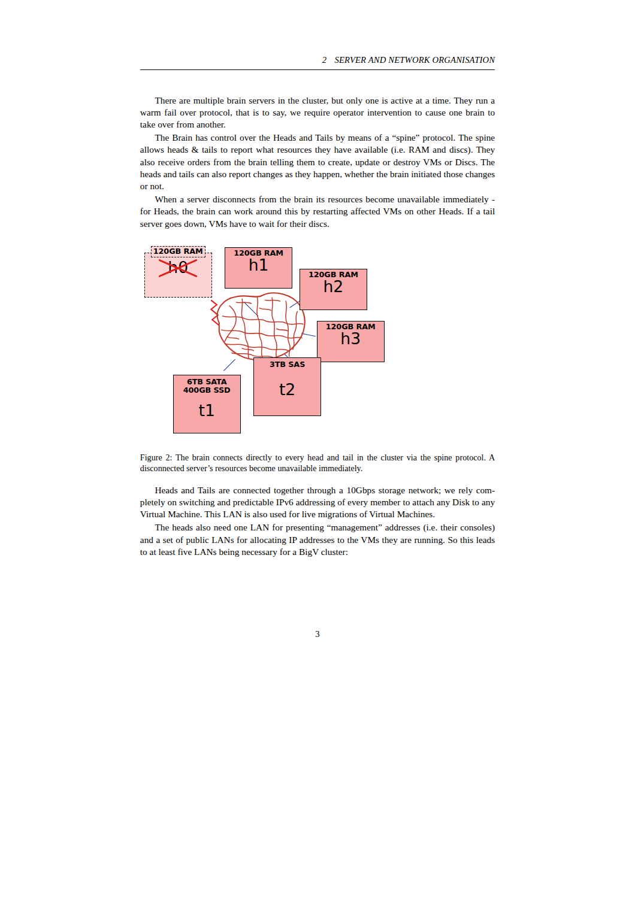2 SERVER AND NETWORK ORGANISATION
There are multiple brain servers in the cluster, but only one is active at a time. They run a warm fail over protocol, that is to say, we require operator intervention to cause one brain to take over from another.
The Brain has control over the Heads and Tails by means of a “spine” protocol. The spine allows heads & tails to report what resources they have available (i.e. RAM and discs). They also receive orders from the brain telling them to create, update or destroy VMs or Discs. The heads and tails can also report changes as they happen, whether the brain initiated those changes or not.
When a server disconnects from the brain its resources become unavailable immediately - for Heads, the brain can work around this by restarting affected VMs on other Heads. If a tail server goes down, VMs have to wait for their discs.
120GB RAM
h0
120GB RAM
h1
120GB RAM
h2
120GB RAM
h3
6TB SATA
400GB SSD
t1
3TB SAS
t2
Figure 2: The brain connects directly to every head and tail in the cluster via the spine protocol. A disconnected server’s resources become unavailable immediately.
Heads and Tails are connected together through a 10Gbps storage network; we rely completely on switching and predictable IPv6 addressing of every member to attach any Disk to any Virtual Machine. This LAN is also used for live migrations of Virtual Machines.
The heads also need one LAN for presenting “management” addresses (i.e. their consoles) and a set of public LANs for allocating IP addresses to the VMs they are running. So this leads to at least five LANs being necessary for a BigV cluster:
3